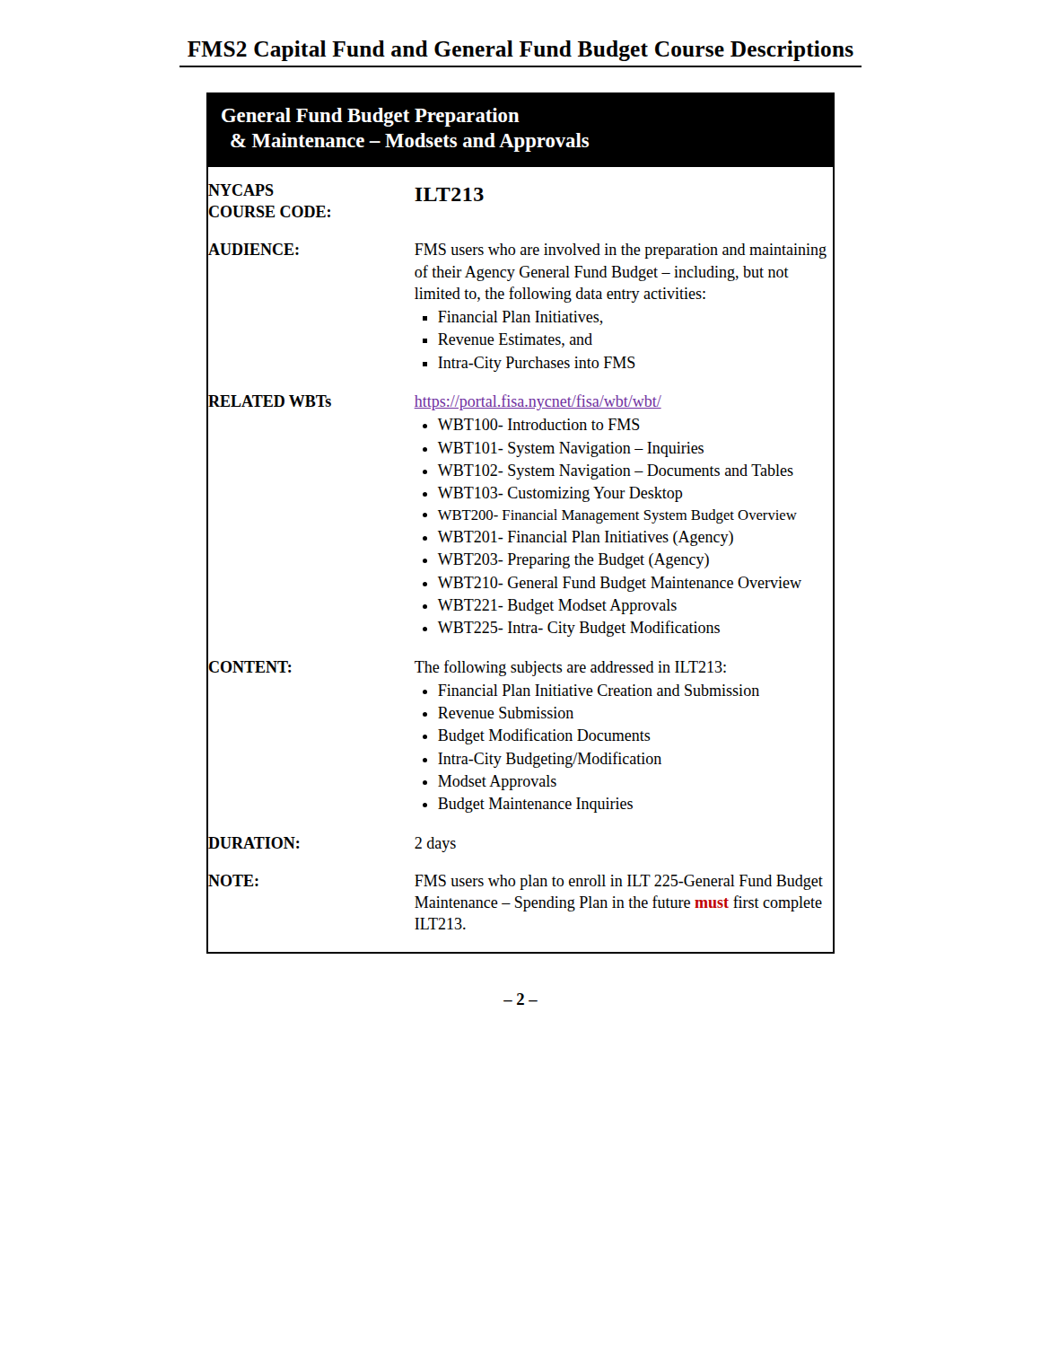FMS2 Capital Fund and General Fund Budget Course Descriptions
General Fund Budget Preparation
& Maintenance – Modsets and Approvals
| NYCAPS COURSE CODE: | ILT213 |
| AUDIENCE: | FMS users who are involved in the preparation and maintaining of their Agency General Fund Budget – including, but not limited to, the following data entry activities: Financial Plan Initiatives, Revenue Estimates, and Intra-City Purchases into FMS |
| RELATED WBTs | https://portal.fisa.nycnet/fisa/wbt/wbt/ WBT100- Introduction to FMS WBT101- System Navigation – Inquiries WBT102- System Navigation – Documents and Tables WBT103- Customizing Your Desktop WBT200- Financial Management System Budget Overview WBT201- Financial Plan Initiatives (Agency) WBT203- Preparing the Budget (Agency) WBT210- General Fund Budget Maintenance Overview WBT221- Budget Modset Approvals WBT225- Intra- City Budget Modifications |
| CONTENT: | The following subjects are addressed in ILT213: Financial Plan Initiative Creation and Submission Revenue Submission Budget Modification Documents Intra-City Budgeting/Modification Modset Approvals Budget Maintenance Inquiries |
| DURATION: | 2 days |
| NOTE: | FMS users who plan to enroll in ILT 225-General Fund Budget Maintenance – Spending Plan in the future must first complete ILT213. |
– 2 –